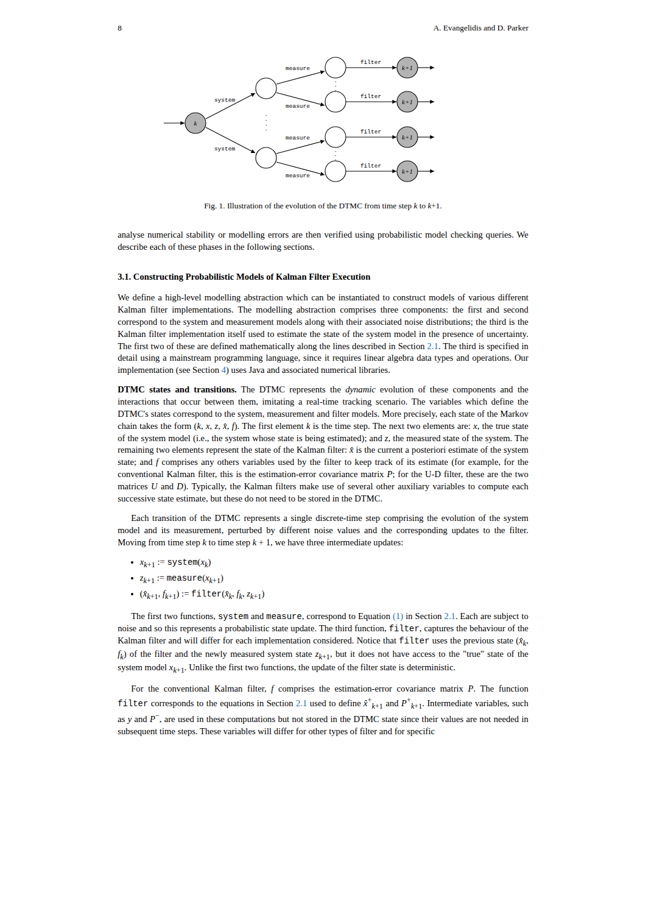8 A. Evangelidis and D. Parker
k system system . . . . measure measure measure measure . . . . . . filter filter filter filter k+1 k+1 k+1 k+1
Fig. 1. Illustration of the evolution of the DTMC from time step k to k+1.
analyse numerical stability or modelling errors are then verified using probabilistic model checking queries. We describe each of these phases in the following sections.
3.1. Constructing Probabilistic Models of Kalman Filter Execution
We define a high-level modelling abstraction which can be instantiated to construct models of various different Kalman filter implementations. The modelling abstraction comprises three components: the first and second correspond to the system and measurement models along with their associated noise distributions; the third is the Kalman filter implementation itself used to estimate the state of the system model in the presence of uncertainty. The first two of these are defined mathematically along the lines described in Section 2.1. The third is specified in detail using a mainstream programming language, since it requires linear algebra data types and operations. Our implementation (see Section 4) uses Java and associated numerical libraries.
DTMC states and transitions. The DTMC represents the dynamic evolution of these components and the interactions that occur between them, imitating a real-time tracking scenario. The variables which define the DTMC's states correspond to the system, measurement and filter models. More precisely, each state of the Markov chain takes the form (k, x, z, x̂, f). The first element k is the time step. The next two elements are: x, the true state of the system model (i.e., the system whose state is being estimated); and z, the measured state of the system. The remaining two elements represent the state of the Kalman filter: x̂ is the current a posteriori estimate of the system state; and f comprises any others variables used by the filter to keep track of its estimate (for example, for the conventional Kalman filter, this is the estimation-error covariance matrix P; for the U-D filter, these are the two matrices U and D). Typically, the Kalman filters make use of several other auxiliary variables to compute each successive state estimate, but these do not need to be stored in the DTMC.
Each transition of the DTMC represents a single discrete-time step comprising the evolution of the system model and its measurement, perturbed by different noise values and the corresponding updates to the filter. Moving from time step k to time step k + 1, we have three intermediate updates:
xk+1 := system(xk)
zk+1 := measure(xk+1)
(x̂k+1, fk+1) := filter(x̂k, fk, zk+1)
The first two functions, system and measure, correspond to Equation (1) in Section 2.1. Each are subject to noise and so this represents a probabilistic state update. The third function, filter, captures the behaviour of the Kalman filter and will differ for each implementation considered. Notice that filter uses the previous state (x̂k, fk) of the filter and the newly measured system state zk+1, but it does not have access to the "true" state of the system model xk+1. Unlike the first two functions, the update of the filter state is deterministic.
For the conventional Kalman filter, f comprises the estimation-error covariance matrix P. The function filter corresponds to the equations in Section 2.1 used to define x̂+k+1 and P+k+1. Intermediate variables, such as y and P−, are used in these computations but not stored in the DTMC state since their values are not needed in subsequent time steps. These variables will differ for other types of filter and for specific